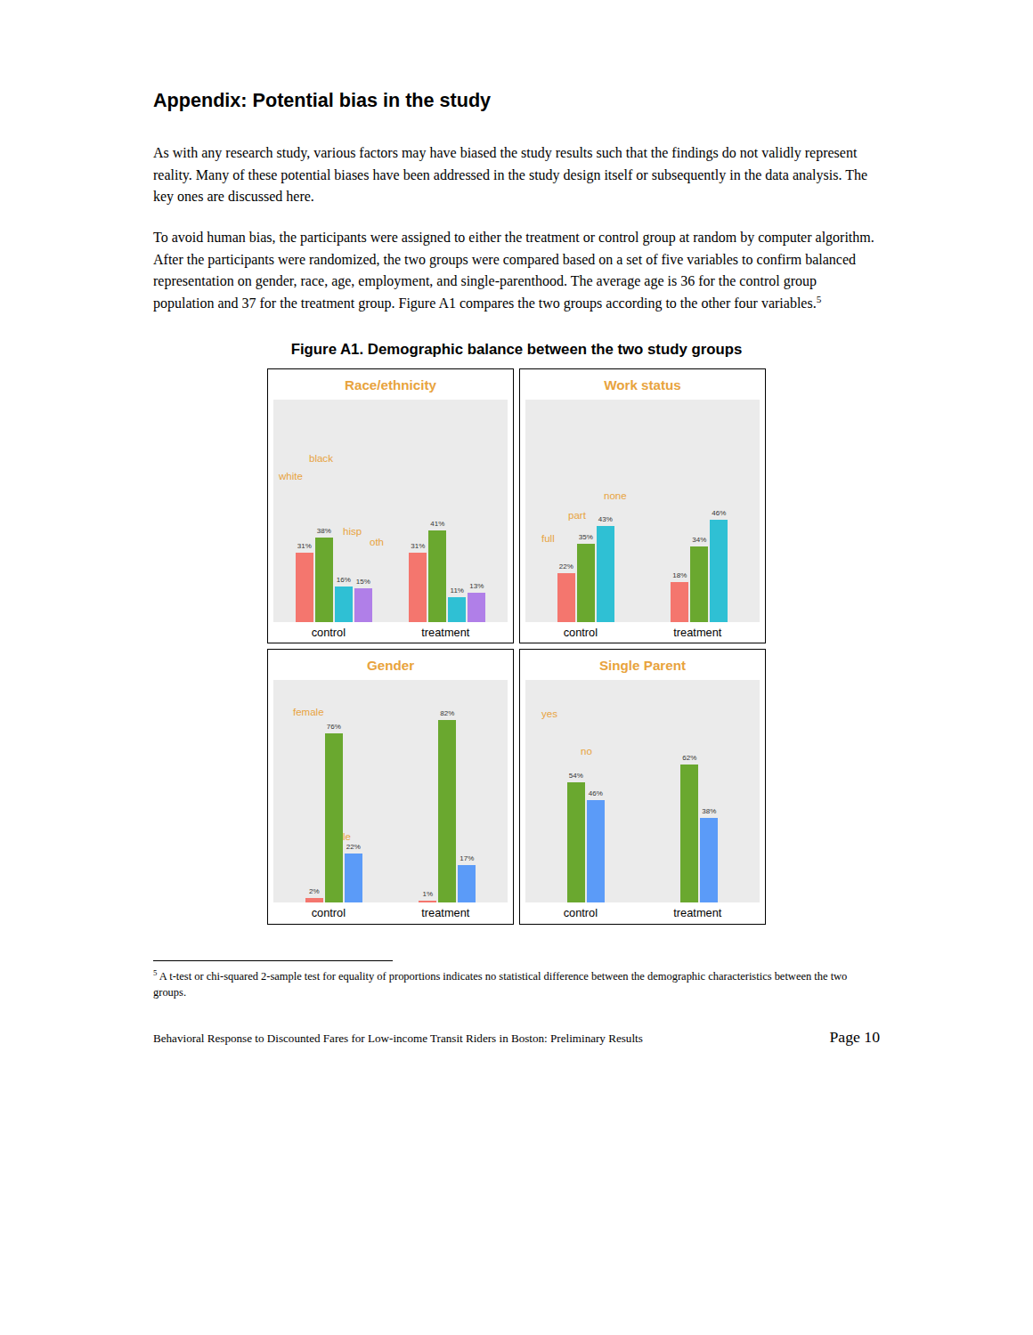Appendix: Potential bias in the study
As with any research study, various factors may have biased the study results such that the findings do not validly represent reality. Many of these potential biases have been addressed in the study design itself or subsequently in the data analysis. The key ones are discussed here.
To avoid human bias, the participants were assigned to either the treatment or control group at random by computer algorithm. After the participants were randomized, the two groups were compared based on a set of five variables to confirm balanced representation on gender, race, age, employment, and single-parenthood. The average age is 36 for the control group population and 37 for the treatment group. Figure A1 compares the two groups according to the other four variables.5
Figure A1. Demographic balance between the two study groups
Race/ethnicity
white black hisp oth
31%
38%
16%
15%
31%
41%
11%
13%
control treatment
Work status
full part none
22%
35%
43%
18%
34%
46%
control treatment
Gender
female male
2%
76%
22%
1%
82%
17%
control treatment
Single Parent
yes no
54%
46%
62%
38%
control treatment
5 A t-test or chi-squared 2-sample test for equality of proportions indicates no statistical difference between the demographic characteristics between the two groups.
Behavioral Response to Discounted Fares for Low-income Transit Riders in Boston: Preliminary Results Page 10